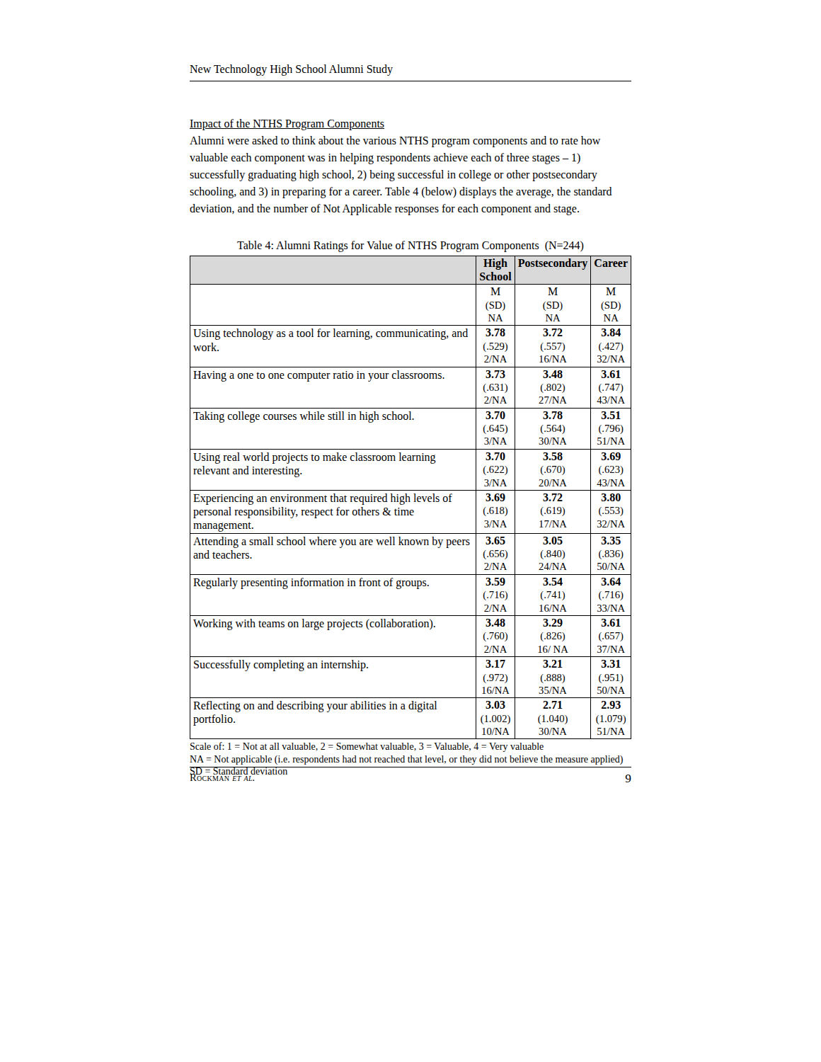New Technology High School Alumni Study
Impact of the NTHS Program Components
Alumni were asked to think about the various NTHS program components and to rate how valuable each component was in helping respondents achieve each of three stages – 1) successfully graduating high school, 2) being successful in college or other postsecondary schooling, and 3) in preparing for a career. Table 4 (below) displays the average, the standard deviation, and the number of Not Applicable responses for each component and stage.
Table 4: Alumni Ratings for Value of NTHS Program Components (N=244)
| | High School | Postsecondary | Career |
| --- | --- | --- | --- |
| | M (SD) NA | M (SD) NA | M (SD) NA |
| Using technology as a tool for learning, communicating, and work. | 3.78 (.529) 2/NA | 3.72 (.557) 16/NA | 3.84 (.427) 32/NA |
| Having a one to one computer ratio in your classrooms. | 3.73 (.631) 2/NA | 3.48 (.802) 27/NA | 3.61 (.747) 43/NA |
| Taking college courses while still in high school. | 3.70 (.645) 3/NA | 3.78 (.564) 30/NA | 3.51 (.796) 51/NA |
| Using real world projects to make classroom learning relevant and interesting. | 3.70 (.622) 3/NA | 3.58 (.670) 20/NA | 3.69 (.623) 43/NA |
| Experiencing an environment that required high levels of personal responsibility, respect for others & time management. | 3.69 (.618) 3/NA | 3.72 (.619) 17/NA | 3.80 (.553) 32/NA |
| Attending a small school where you are well known by peers and teachers. | 3.65 (.656) 2/NA | 3.05 (.840) 24/NA | 3.35 (.836) 50/NA |
| Regularly presenting information in front of groups. | 3.59 (.716) 2/NA | 3.54 (.741) 16/NA | 3.64 (.716) 33/NA |
| Working with teams on large projects (collaboration). | 3.48 (.760) 2/NA | 3.29 (.826) 16/ NA | 3.61 (.657) 37/NA |
| Successfully completing an internship. | 3.17 (.972) 16/NA | 3.21 (.888) 35/NA | 3.31 (.951) 50/NA |
| Reflecting on and describing your abilities in a digital portfolio. | 3.03 (1.002) 10/NA | 2.71 (1.040) 30/NA | 2.93 (1.079) 51/NA |
Scale of: 1 = Not at all valuable, 2 = Somewhat valuable, 3 = Valuable, 4 = Very valuable
NA = Not applicable (i.e. respondents had not reached that level, or they did not believe the measure applied)
SD = Standard deviation
Rockman et al.
9